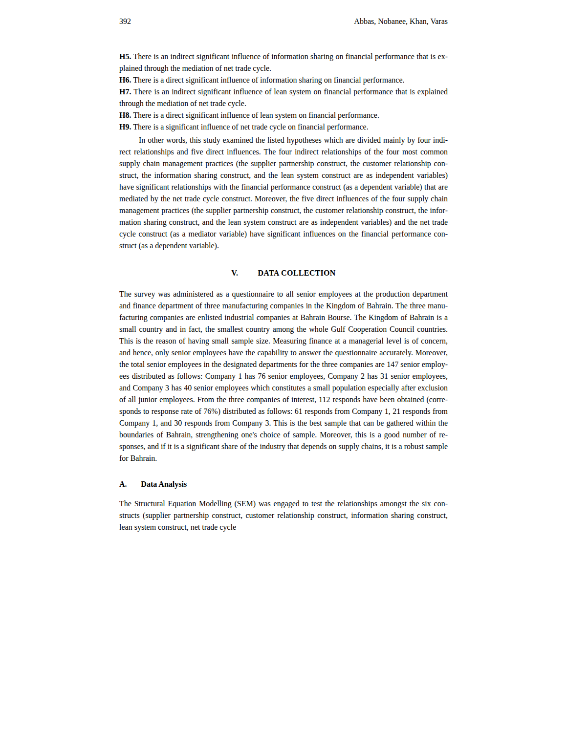392 Abbas, Nobanee, Khan, Varas
H5. There is an indirect significant influence of information sharing on financial performance that is explained through the mediation of net trade cycle.
H6. There is a direct significant influence of information sharing on financial performance.
H7. There is an indirect significant influence of lean system on financial performance that is explained through the mediation of net trade cycle.
H8. There is a direct significant influence of lean system on financial performance.
H9. There is a significant influence of net trade cycle on financial performance.
In other words, this study examined the listed hypotheses which are divided mainly by four indirect relationships and five direct influences. The four indirect relationships of the four most common supply chain management practices (the supplier partnership construct, the customer relationship construct, the information sharing construct, and the lean system construct are as independent variables) have significant relationships with the financial performance construct (as a dependent variable) that are mediated by the net trade cycle construct. Moreover, the five direct influences of the four supply chain management practices (the supplier partnership construct, the customer relationship construct, the information sharing construct, and the lean system construct are as independent variables) and the net trade cycle construct (as a mediator variable) have significant influences on the financial performance construct (as a dependent variable).
V. DATA COLLECTION
The survey was administered as a questionnaire to all senior employees at the production department and finance department of three manufacturing companies in the Kingdom of Bahrain. The three manufacturing companies are enlisted industrial companies at Bahrain Bourse. The Kingdom of Bahrain is a small country and in fact, the smallest country among the whole Gulf Cooperation Council countries. This is the reason of having small sample size. Measuring finance at a managerial level is of concern, and hence, only senior employees have the capability to answer the questionnaire accurately. Moreover, the total senior employees in the designated departments for the three companies are 147 senior employees distributed as follows: Company 1 has 76 senior employees, Company 2 has 31 senior employees, and Company 3 has 40 senior employees which constitutes a small population especially after exclusion of all junior employees. From the three companies of interest, 112 responds have been obtained (corresponds to response rate of 76%) distributed as follows: 61 responds from Company 1, 21 responds from Company 1, and 30 responds from Company 3. This is the best sample that can be gathered within the boundaries of Bahrain, strengthening one's choice of sample. Moreover, this is a good number of responses, and if it is a significant share of the industry that depends on supply chains, it is a robust sample for Bahrain.
A. Data Analysis
The Structural Equation Modelling (SEM) was engaged to test the relationships amongst the six constructs (supplier partnership construct, customer relationship construct, information sharing construct, lean system construct, net trade cycle